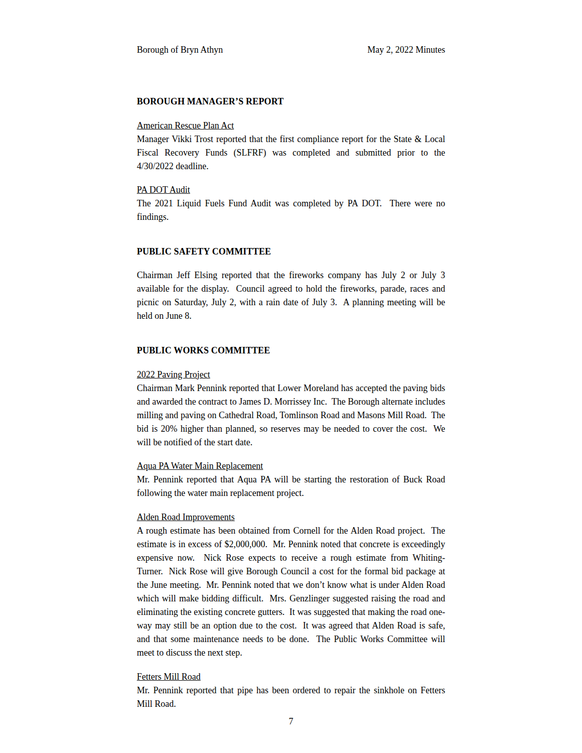Borough of Bryn Athyn May 2, 2022 Minutes
BOROUGH MANAGER’S REPORT
American Rescue Plan Act
Manager Vikki Trost reported that the first compliance report for the State & Local Fiscal Recovery Funds (SLFRF) was completed and submitted prior to the 4/30/2022 deadline.
PA DOT Audit
The 2021 Liquid Fuels Fund Audit was completed by PA DOT. There were no findings.
PUBLIC SAFETY COMMITTEE
Chairman Jeff Elsing reported that the fireworks company has July 2 or July 3 available for the display. Council agreed to hold the fireworks, parade, races and picnic on Saturday, July 2, with a rain date of July 3. A planning meeting will be held on June 8.
PUBLIC WORKS COMMITTEE
2022 Paving Project
Chairman Mark Pennink reported that Lower Moreland has accepted the paving bids and awarded the contract to James D. Morrissey Inc. The Borough alternate includes milling and paving on Cathedral Road, Tomlinson Road and Masons Mill Road. The bid is 20% higher than planned, so reserves may be needed to cover the cost. We will be notified of the start date.
Aqua PA Water Main Replacement
Mr. Pennink reported that Aqua PA will be starting the restoration of Buck Road following the water main replacement project.
Alden Road Improvements
A rough estimate has been obtained from Cornell for the Alden Road project. The estimate is in excess of $2,000,000. Mr. Pennink noted that concrete is exceedingly expensive now. Nick Rose expects to receive a rough estimate from Whiting-Turner. Nick Rose will give Borough Council a cost for the formal bid package at the June meeting. Mr. Pennink noted that we don’t know what is under Alden Road which will make bidding difficult. Mrs. Genzlinger suggested raising the road and eliminating the existing concrete gutters. It was suggested that making the road one-way may still be an option due to the cost. It was agreed that Alden Road is safe, and that some maintenance needs to be done. The Public Works Committee will meet to discuss the next step.
Fetters Mill Road
Mr. Pennink reported that pipe has been ordered to repair the sinkhole on Fetters Mill Road.
7